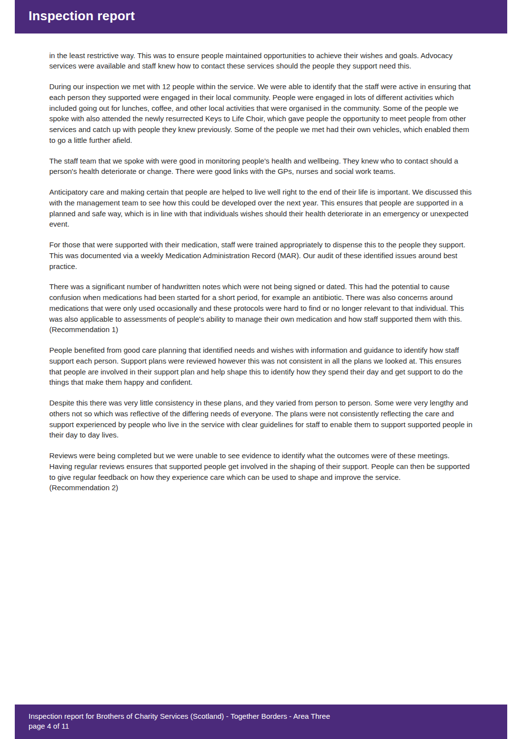Inspection report
in the least restrictive way. This was to ensure people maintained opportunities to achieve their wishes and goals. Advocacy services were available and staff knew how to contact these services should the people they support need this.
During our inspection we met with 12 people within the service. We were able to identify that the staff were active in ensuring that each person they supported were engaged in their local community. People were engaged in lots of different activities which included going out for lunches, coffee, and other local activities that were organised in the community. Some of the people we spoke with also attended the newly resurrected Keys to Life Choir, which gave people the opportunity to meet people from other services and catch up with people they knew previously. Some of the people we met had their own vehicles, which enabled them to go a little further afield.
The staff team that we spoke with were good in monitoring people's health and wellbeing. They knew who to contact should a person's health deteriorate or change. There were good links with the GPs, nurses and social work teams.
Anticipatory care and making certain that people are helped to live well right to the end of their life is important. We discussed this with the management team to see how this could be developed over the next year. This ensures that people are supported in a planned and safe way, which is in line with that individuals wishes should their health deteriorate in an emergency or unexpected event.
For those that were supported with their medication, staff were trained appropriately to dispense this to the people they support. This was documented via a weekly Medication Administration Record (MAR). Our audit of these identified issues around best practice.
There was a significant number of handwritten notes which were not being signed or dated. This had the potential to cause confusion when medications had been started for a short period, for example an antibiotic. There was also concerns around medications that were only used occasionally and these protocols were hard to find or no longer relevant to that individual. This was also applicable to assessments of people's ability to manage their own medication and how staff supported them with this.
(Recommendation 1)
People benefited from good care planning that identified needs and wishes with information and guidance to identify how staff support each person. Support plans were reviewed however this was not consistent in all the plans we looked at. This ensures that people are involved in their support plan and help shape this to identify how they spend their day and get support to do the things that make them happy and confident.
Despite this there was very little consistency in these plans, and they varied from person to person. Some were very lengthy and others not so which was reflective of the differing needs of everyone. The plans were not consistently reflecting the care and support experienced by people who live in the service with clear guidelines for staff to enable them to support supported people in their day to day lives.
Reviews were being completed but we were unable to see evidence to identify what the outcomes were of these meetings. Having regular reviews ensures that supported people get involved in the shaping of their support. People can then be supported to give regular feedback on how they experience care which can be used to shape and improve the service.
(Recommendation 2)
Inspection report for Brothers of Charity Services (Scotland) - Together Borders - Area Three page 4 of 11